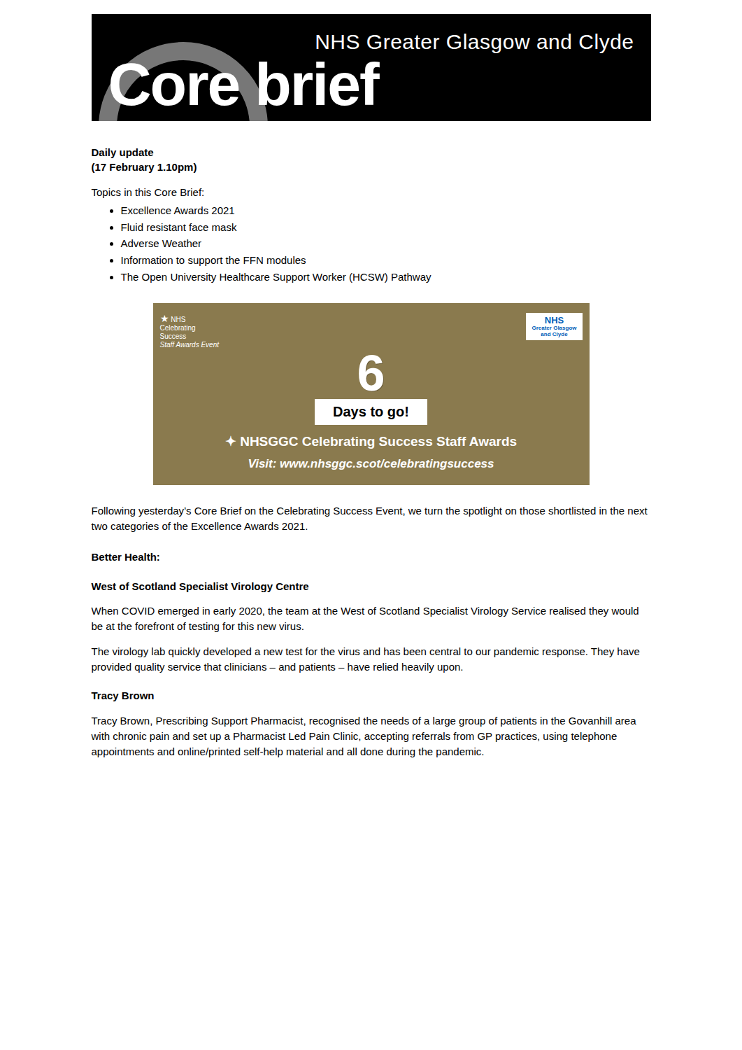NHS Greater Glasgow and Clyde
Core brief
Daily update
(17 February 1.10pm)
Topics in this Core Brief:
Excellence Awards 2021
Fluid resistant face mask
Adverse Weather
Information to support the FFN modules
The Open University Healthcare Support Worker (HCSW) Pathway
★ NHS
Celebrating
Success
Staff Awards Event
NHS Greater Glasgow
and Clyde
6
Days to go!
✦ NHSGGC Celebrating Success Staff Awards
Visit: www.nhsggc.scot/celebratingsuccess
Following yesterday’s Core Brief on the Celebrating Success Event, we turn the spotlight on those shortlisted in the next two categories of the Excellence Awards 2021.
Better Health:
West of Scotland Specialist Virology Centre
When COVID emerged in early 2020, the team at the West of Scotland Specialist Virology Service realised they would be at the forefront of testing for this new virus.
The virology lab quickly developed a new test for the virus and has been central to our pandemic response. They have provided quality service that clinicians – and patients – have relied heavily upon.
Tracy Brown
Tracy Brown, Prescribing Support Pharmacist, recognised the needs of a large group of patients in the Govanhill area with chronic pain and set up a Pharmacist Led Pain Clinic, accepting referrals from GP practices, using telephone appointments and online/printed self-help material and all done during the pandemic.